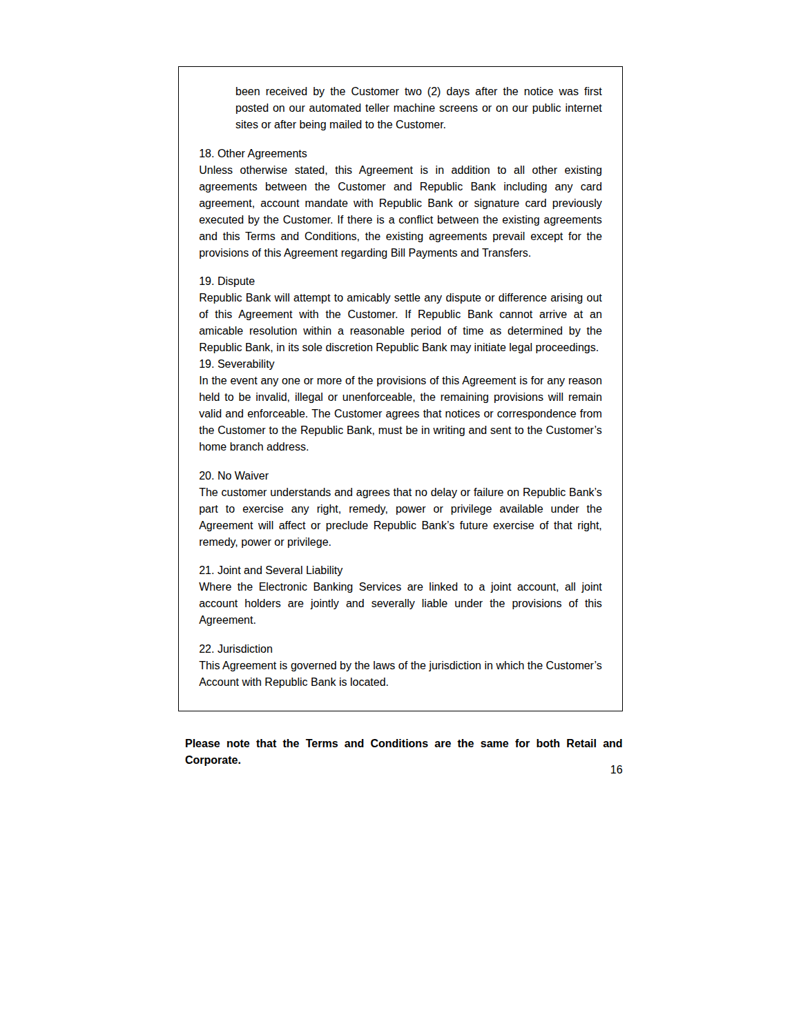been received by the Customer two (2) days after the notice was first posted on our automated teller machine screens or on our public internet sites or after being mailed to the Customer.
18. Other Agreements
Unless otherwise stated, this Agreement is in addition to all other existing agreements between the Customer and Republic Bank including any card agreement, account mandate with Republic Bank or signature card previously executed by the Customer. If there is a conflict between the existing agreements and this Terms and Conditions, the existing agreements prevail except for the provisions of this Agreement regarding Bill Payments and Transfers.
19. Dispute
Republic Bank will attempt to amicably settle any dispute or difference arising out of this Agreement with the Customer. If Republic Bank cannot arrive at an amicable resolution within a reasonable period of time as determined by the Republic Bank, in its sole discretion Republic Bank may initiate legal proceedings.
19. Severability
In the event any one or more of the provisions of this Agreement is for any reason held to be invalid, illegal or unenforceable, the remaining provisions will remain valid and enforceable. The Customer agrees that notices or correspondence from the Customer to the Republic Bank, must be in writing and sent to the Customer’s home branch address.
20. No Waiver
The customer understands and agrees that no delay or failure on Republic Bank’s part to exercise any right, remedy, power or privilege available under the Agreement will affect or preclude Republic Bank’s future exercise of that right, remedy, power or privilege.
21. Joint and Several Liability
Where the Electronic Banking Services are linked to a joint account, all joint account holders are jointly and severally liable under the provisions of this Agreement.
22. Jurisdiction
This Agreement is governed by the laws of the jurisdiction in which the Customer’s Account with Republic Bank is located.
Please note that the Terms and Conditions are the same for both Retail and Corporate.
16